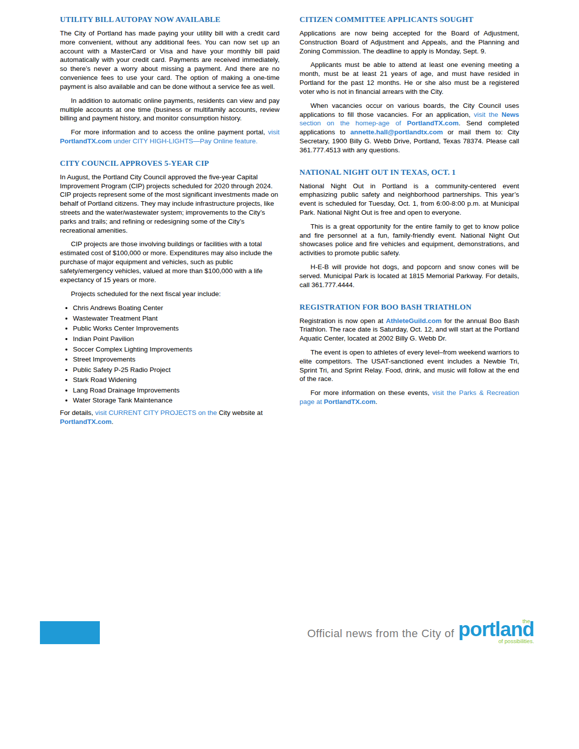UTILITY BILL AUTOPAY NOW AVAILABLE
The City of Portland has made paying your utility bill with a credit card more convenient, without any additional fees. You can now set up an account with a MasterCard or Visa and have your monthly bill paid automatically with your credit card. Payments are received immediately, so there’s never a worry about missing a payment. And there are no convenience fees to use your card. The option of making a one-time payment is also available and can be done without a service fee as well.
In addition to automatic online payments, residents can view and pay multiple accounts at one time (business or multifamily accounts, review billing and payment history, and monitor consumption history.
For more information and to access the online payment portal, visit PortlandTX.com under CITY HIGH-LIGHTS—Pay Online feature.
CITY COUNCIL APPROVES 5-YEAR CIP
In August, the Portland City Council approved the five-year Capital Improvement Program (CIP) projects scheduled for 2020 through 2024. CIP projects represent some of the most significant investments made on behalf of Portland citizens. They may include infrastructure projects, like streets and the water/wastewater system; improvements to the City’s parks and trails; and refining or redesigning some of the City’s recreational amenities.
CIP projects are those involving buildings or facilities with a total estimated cost of $100,000 or more. Expenditures may also include the purchase of major equipment and vehicles, such as public safety/emergency vehicles, valued at more than $100,000 with a life expectancy of 15 years or more.
Projects scheduled for the next fiscal year include:
Chris Andrews Boating Center
Wastewater Treatment Plant
Public Works Center Improvements
Indian Point Pavilion
Soccer Complex Lighting Improvements
Street Improvements
Public Safety P-25 Radio Project
Stark Road Widening
Lang Road Drainage Improvements
Water Storage Tank Maintenance
For details, visit CURRENT CITY PROJECTS on the City website at PortlandTX.com.
CITIZEN COMMITTEE APPLICANTS SOUGHT
Applications are now being accepted for the Board of Adjustment, Construction Board of Adjustment and Appeals, and the Planning and Zoning Commission. The deadline to apply is Monday, Sept. 9.
Applicants must be able to attend at least one evening meeting a month, must be at least 21 years of age, and must have resided in Portland for the past 12 months. He or she also must be a registered voter who is not in financial arrears with the City.
When vacancies occur on various boards, the City Council uses applications to fill those vacancies. For an application, visit the News section on the homep-age of PortlandTX.com. Send completed applications to annette.hall@portlandtx.com or mail them to: City Secretary, 1900 Billy G. Webb Drive, Portland, Texas 78374. Please call 361.777.4513 with any questions.
NATIONAL NIGHT OUT IN TEXAS, OCT. 1
National Night Out in Portland is a community-centered event emphasizing public safety and neighborhood partnerships. This year’s event is scheduled for Tuesday, Oct. 1, from 6:00-8:00 p.m. at Municipal Park. National Night Out is free and open to everyone.
This is a great opportunity for the entire family to get to know police and fire personnel at a fun, family-friendly event. National Night Out showcases police and fire vehicles and equipment, demonstrations, and activities to promote public safety.
H-E-B will provide hot dogs, and popcorn and snow cones will be served. Municipal Park is located at 1815 Memorial Parkway. For details, call 361.777.4444.
REGISTRATION FOR BOO BASH TRIATHLON
Registration is now open at AthleteGuild.com for the annual Boo Bash Triathlon. The race date is Saturday, Oct. 12, and will start at the Portland Aquatic Center, located at 2002 Billy G. Webb Dr.
The event is open to athletes of every level–from weekend warriors to elite competitors. The USAT-sanctioned event includes a Newbie Tri, Sprint Tri, and Sprint Relay. Food, drink, and music will follow at the end of the race.
For more information on these events, visit the Parks & Recreation page at PortlandTX.com.
Official news from the City of
the
portland
of possibilities.